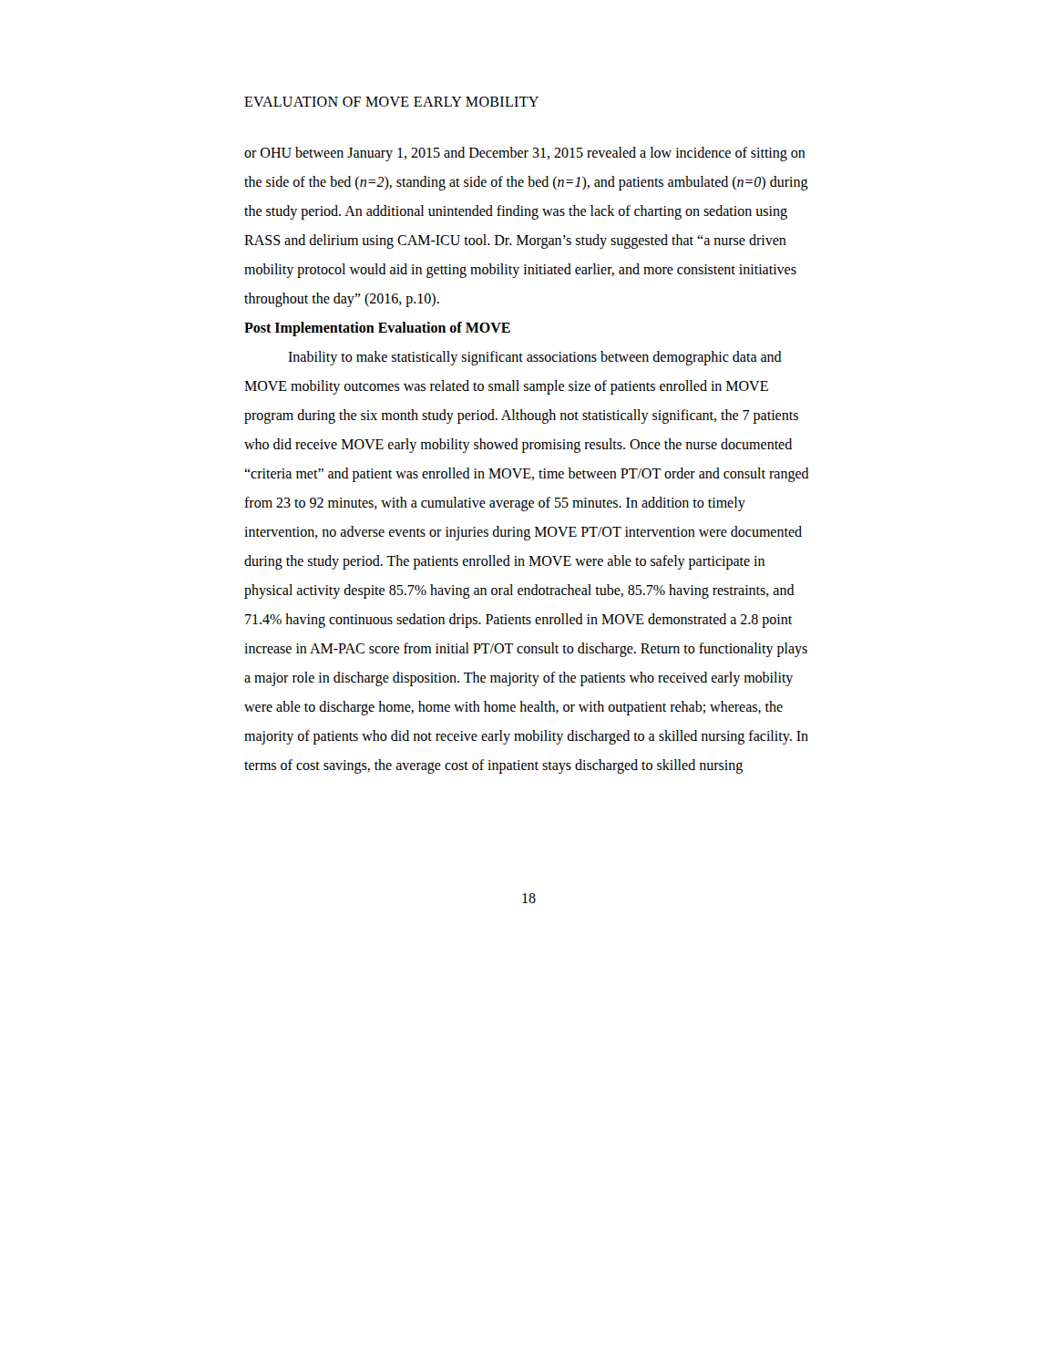EVALUATION OF MOVE EARLY MOBILITY
or OHU between January 1, 2015 and December 31, 2015 revealed a low incidence of sitting on the side of the bed (n=2), standing at side of the bed (n=1), and patients ambulated (n=0) during the study period. An additional unintended finding was the lack of charting on sedation using RASS and delirium using CAM-ICU tool. Dr. Morgan’s study suggested that “a nurse driven mobility protocol would aid in getting mobility initiated earlier, and more consistent initiatives throughout the day” (2016, p.10).
Post Implementation Evaluation of MOVE
Inability to make statistically significant associations between demographic data and MOVE mobility outcomes was related to small sample size of patients enrolled in MOVE program during the six month study period. Although not statistically significant, the 7 patients who did receive MOVE early mobility showed promising results. Once the nurse documented “criteria met” and patient was enrolled in MOVE, time between PT/OT order and consult ranged from 23 to 92 minutes, with a cumulative average of 55 minutes. In addition to timely intervention, no adverse events or injuries during MOVE PT/OT intervention were documented during the study period. The patients enrolled in MOVE were able to safely participate in physical activity despite 85.7% having an oral endotracheal tube, 85.7% having restraints, and 71.4% having continuous sedation drips. Patients enrolled in MOVE demonstrated a 2.8 point increase in AM-PAC score from initial PT/OT consult to discharge. Return to functionality plays a major role in discharge disposition. The majority of the patients who received early mobility were able to discharge home, home with home health, or with outpatient rehab; whereas, the majority of patients who did not receive early mobility discharged to a skilled nursing facility. In terms of cost savings, the average cost of inpatient stays discharged to skilled nursing
18